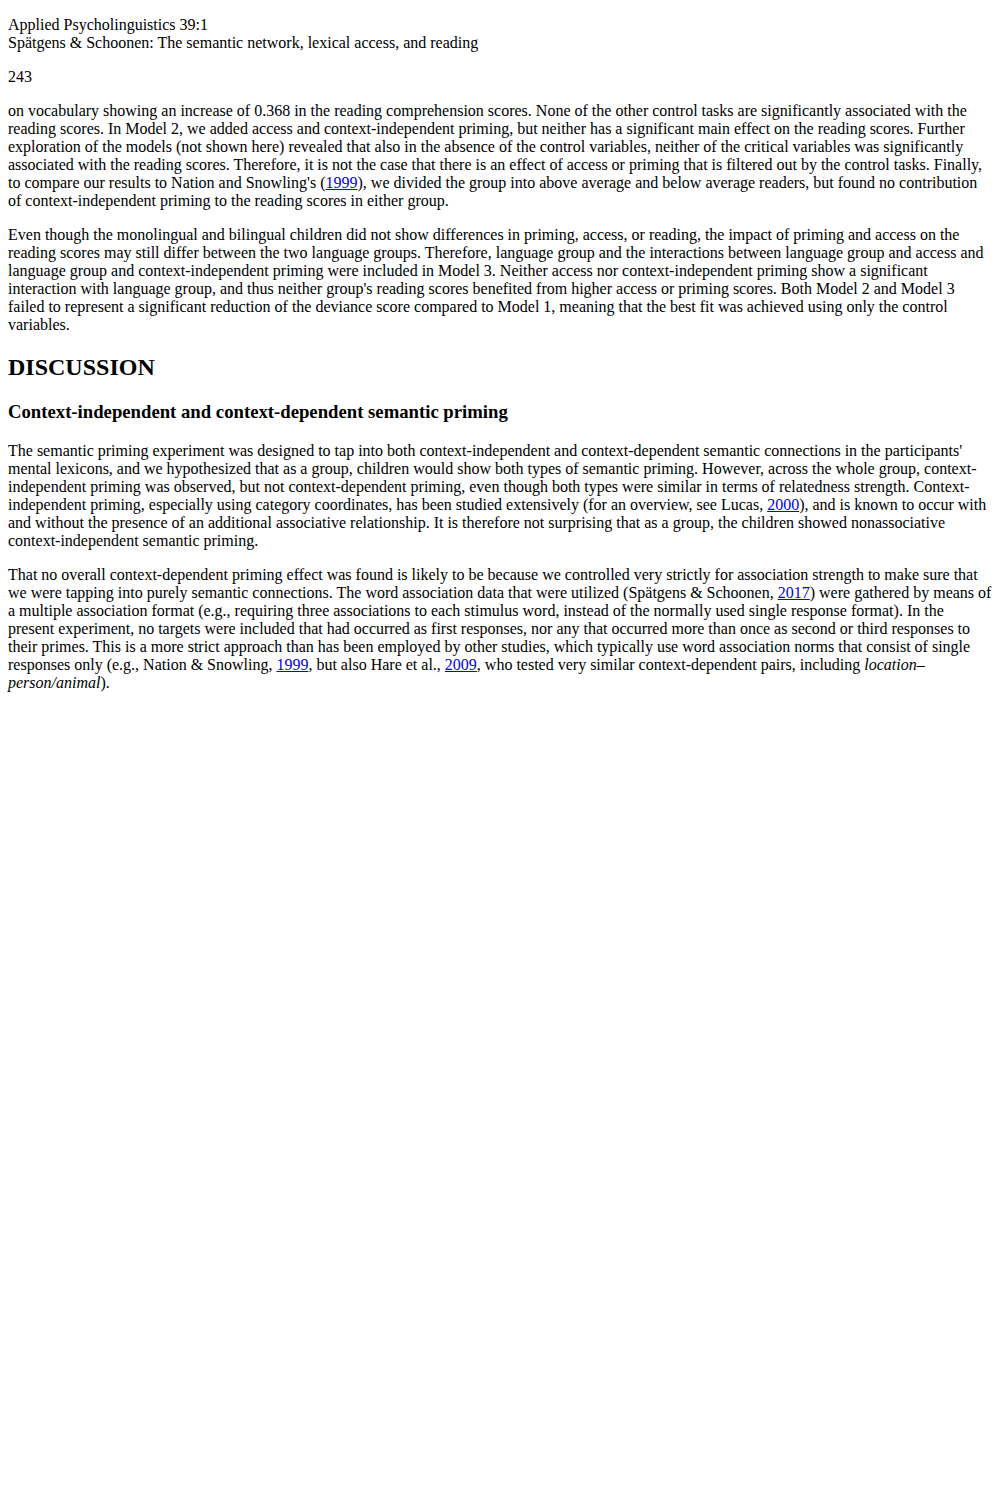Applied Psycholinguistics 39:1
Spätgens & Schoonen: The semantic network, lexical access, and reading
243
on vocabulary showing an increase of 0.368 in the reading comprehension scores. None of the other control tasks are significantly associated with the reading scores. In Model 2, we added access and context-independent priming, but neither has a significant main effect on the reading scores. Further exploration of the models (not shown here) revealed that also in the absence of the control variables, neither of the critical variables was significantly associated with the reading scores. Therefore, it is not the case that there is an effect of access or priming that is filtered out by the control tasks. Finally, to compare our results to Nation and Snowling's (1999), we divided the group into above average and below average readers, but found no contribution of context-independent priming to the reading scores in either group.
Even though the monolingual and bilingual children did not show differences in priming, access, or reading, the impact of priming and access on the reading scores may still differ between the two language groups. Therefore, language group and the interactions between language group and access and language group and context-independent priming were included in Model 3. Neither access nor context-independent priming show a significant interaction with language group, and thus neither group's reading scores benefited from higher access or priming scores. Both Model 2 and Model 3 failed to represent a significant reduction of the deviance score compared to Model 1, meaning that the best fit was achieved using only the control variables.
DISCUSSION
Context-independent and context-dependent semantic priming
The semantic priming experiment was designed to tap into both context-independent and context-dependent semantic connections in the participants' mental lexicons, and we hypothesized that as a group, children would show both types of semantic priming. However, across the whole group, context-independent priming was observed, but not context-dependent priming, even though both types were similar in terms of relatedness strength. Context-independent priming, especially using category coordinates, has been studied extensively (for an overview, see Lucas, 2000), and is known to occur with and without the presence of an additional associative relationship. It is therefore not surprising that as a group, the children showed nonassociative context-independent semantic priming.
That no overall context-dependent priming effect was found is likely to be because we controlled very strictly for association strength to make sure that we were tapping into purely semantic connections. The word association data that were utilized (Spätgens & Schoonen, 2017) were gathered by means of a multiple association format (e.g., requiring three associations to each stimulus word, instead of the normally used single response format). In the present experiment, no targets were included that had occurred as first responses, nor any that occurred more than once as second or third responses to their primes. This is a more strict approach than has been employed by other studies, which typically use word association norms that consist of single responses only (e.g., Nation & Snowling, 1999, but also Hare et al., 2009, who tested very similar context-dependent pairs, including location–person/animal).